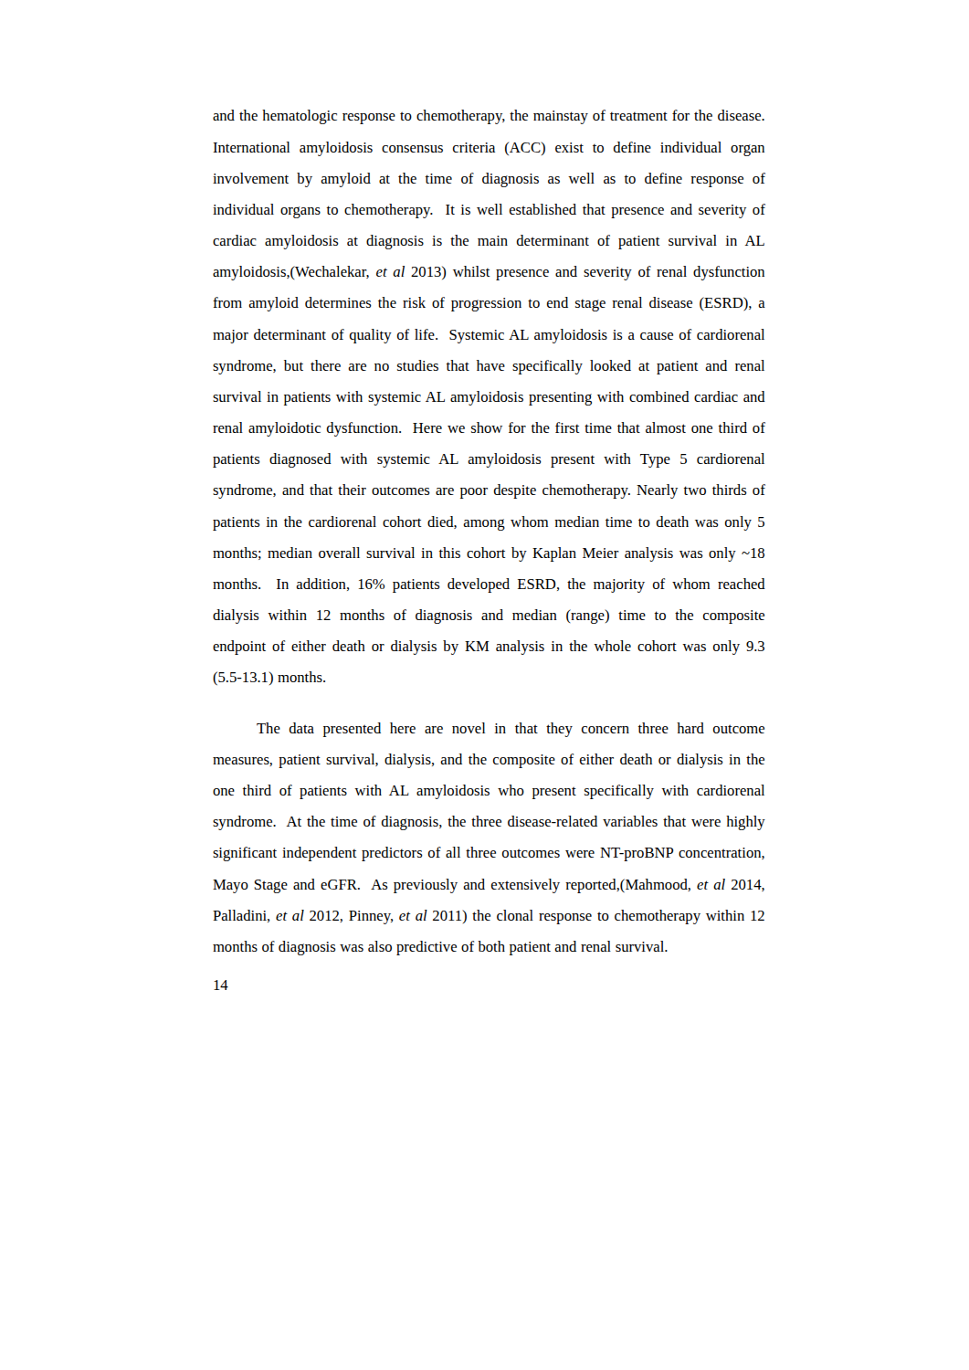and the hematologic response to chemotherapy, the mainstay of treatment for the disease. International amyloidosis consensus criteria (ACC) exist to define individual organ involvement by amyloid at the time of diagnosis as well as to define response of individual organs to chemotherapy. It is well established that presence and severity of cardiac amyloidosis at diagnosis is the main determinant of patient survival in AL amyloidosis,(Wechalekar, et al 2013) whilst presence and severity of renal dysfunction from amyloid determines the risk of progression to end stage renal disease (ESRD), a major determinant of quality of life. Systemic AL amyloidosis is a cause of cardiorenal syndrome, but there are no studies that have specifically looked at patient and renal survival in patients with systemic AL amyloidosis presenting with combined cardiac and renal amyloidotic dysfunction. Here we show for the first time that almost one third of patients diagnosed with systemic AL amyloidosis present with Type 5 cardiorenal syndrome, and that their outcomes are poor despite chemotherapy. Nearly two thirds of patients in the cardiorenal cohort died, among whom median time to death was only 5 months; median overall survival in this cohort by Kaplan Meier analysis was only ~18 months. In addition, 16% patients developed ESRD, the majority of whom reached dialysis within 12 months of diagnosis and median (range) time to the composite endpoint of either death or dialysis by KM analysis in the whole cohort was only 9.3 (5.5-13.1) months.
The data presented here are novel in that they concern three hard outcome measures, patient survival, dialysis, and the composite of either death or dialysis in the one third of patients with AL amyloidosis who present specifically with cardiorenal syndrome. At the time of diagnosis, the three disease-related variables that were highly significant independent predictors of all three outcomes were NT-proBNP concentration, Mayo Stage and eGFR. As previously and extensively reported,(Mahmood, et al 2014, Palladini, et al 2012, Pinney, et al 2011) the clonal response to chemotherapy within 12 months of diagnosis was also predictive of both patient and renal survival.
14